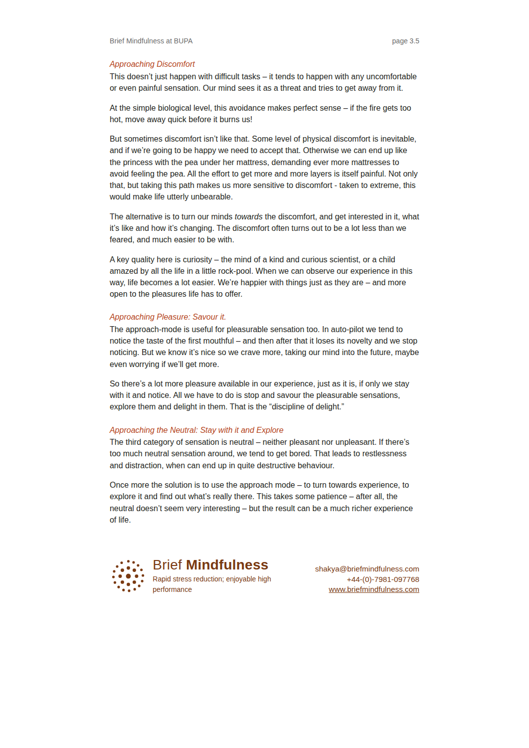Brief Mindfulness at BUPA page 3.5
Approaching Discomfort
This doesn’t just happen with difficult tasks – it tends to happen with any uncomfortable or even painful sensation. Our mind sees it as a threat and tries to get away from it.
At the simple biological level, this avoidance makes perfect sense – if the fire gets too hot, move away quick before it burns us!
But sometimes discomfort isn’t like that. Some level of physical discomfort is inevitable, and if we’re going to be happy we need to accept that. Otherwise we can end up like the princess with the pea under her mattress, demanding ever more mattresses to avoid feeling the pea. All the effort to get more and more layers is itself painful. Not only that, but taking this path makes us more sensitive to discomfort - taken to extreme, this would make life utterly unbearable.
The alternative is to turn our minds towards the discomfort, and get interested in it, what it’s like and how it’s changing. The discomfort often turns out to be a lot less than we feared, and much easier to be with.
A key quality here is curiosity – the mind of a kind and curious scientist, or a child amazed by all the life in a little rock-pool. When we can observe our experience in this way, life becomes a lot easier. We’re happier with things just as they are – and more open to the pleasures life has to offer.
Approaching Pleasure: Savour it.
The approach-mode is useful for pleasurable sensation too. In auto-pilot we tend to notice the taste of the first mouthful – and then after that it loses its novelty and we stop noticing. But we know it’s nice so we crave more, taking our mind into the future, maybe even worrying if we’ll get more.
So there’s a lot more pleasure available in our experience, just as it is, if only we stay with it and notice. All we have to do is stop and savour the pleasurable sensations, explore them and delight in them. That is the “discipline of delight.”
Approaching the Neutral: Stay with it and Explore
The third category of sensation is neutral – neither pleasant nor unpleasant. If there’s too much neutral sensation around, we tend to get bored. That leads to restlessness and distraction, when can end up in quite destructive behaviour.
Once more the solution is to use the approach mode – to turn towards experience, to explore it and find out what’s really there. This takes some patience – after all, the neutral doesn’t seem very interesting – but the result can be a much richer experience of life.
Brief Mindfulness
Rapid stress reduction; enjoyable high performance
shakya@briefmindfulness.com
+44-(0)-7981-097768
www.briefmindfulness.com